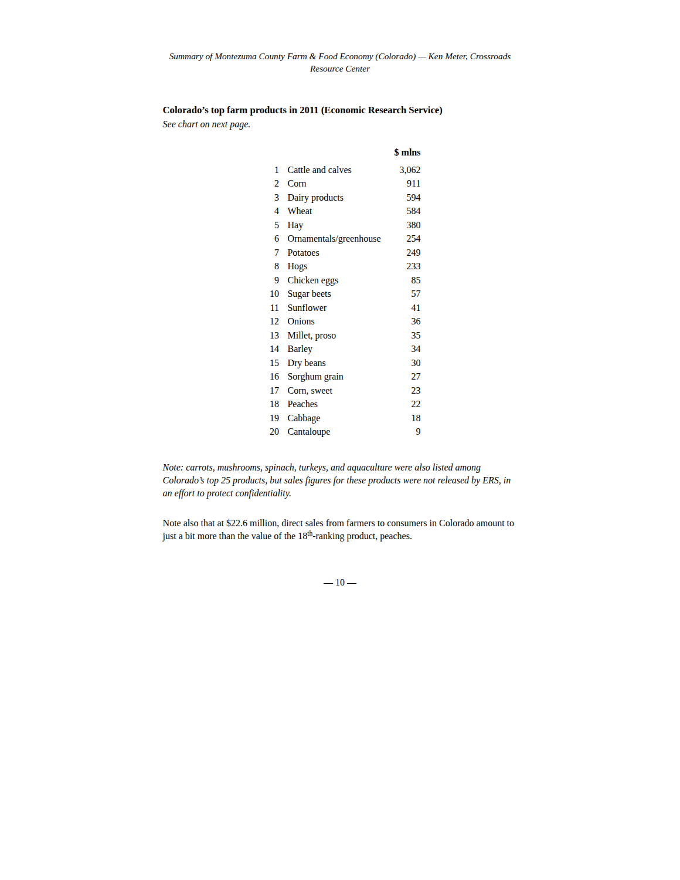Summary of Montezuma County Farm & Food Economy (Colorado) — Ken Meter, Crossroads Resource Center
Colorado’s top farm products in 2011 (Economic Research Service)
See chart on next page.
| | | $ mlns |
| 1 | Cattle and calves | 3,062 |
| 2 | Corn | 911 |
| 3 | Dairy products | 594 |
| 4 | Wheat | 584 |
| 5 | Hay | 380 |
| 6 | Ornamentals/greenhouse | 254 |
| 7 | Potatoes | 249 |
| 8 | Hogs | 233 |
| 9 | Chicken eggs | 85 |
| 10 | Sugar beets | 57 |
| 11 | Sunflower | 41 |
| 12 | Onions | 36 |
| 13 | Millet, proso | 35 |
| 14 | Barley | 34 |
| 15 | Dry beans | 30 |
| 16 | Sorghum grain | 27 |
| 17 | Corn, sweet | 23 |
| 18 | Peaches | 22 |
| 19 | Cabbage | 18 |
| 20 | Cantaloupe | 9 |
Note: carrots, mushrooms, spinach, turkeys, and aquaculture were also listed among Colorado’s top 25 products, but sales figures for these products were not released by ERS, in an effort to protect confidentiality.
Note also that at $22.6 million, direct sales from farmers to consumers in Colorado amount to just a bit more than the value of the 18th-ranking product, peaches.
— 10 —